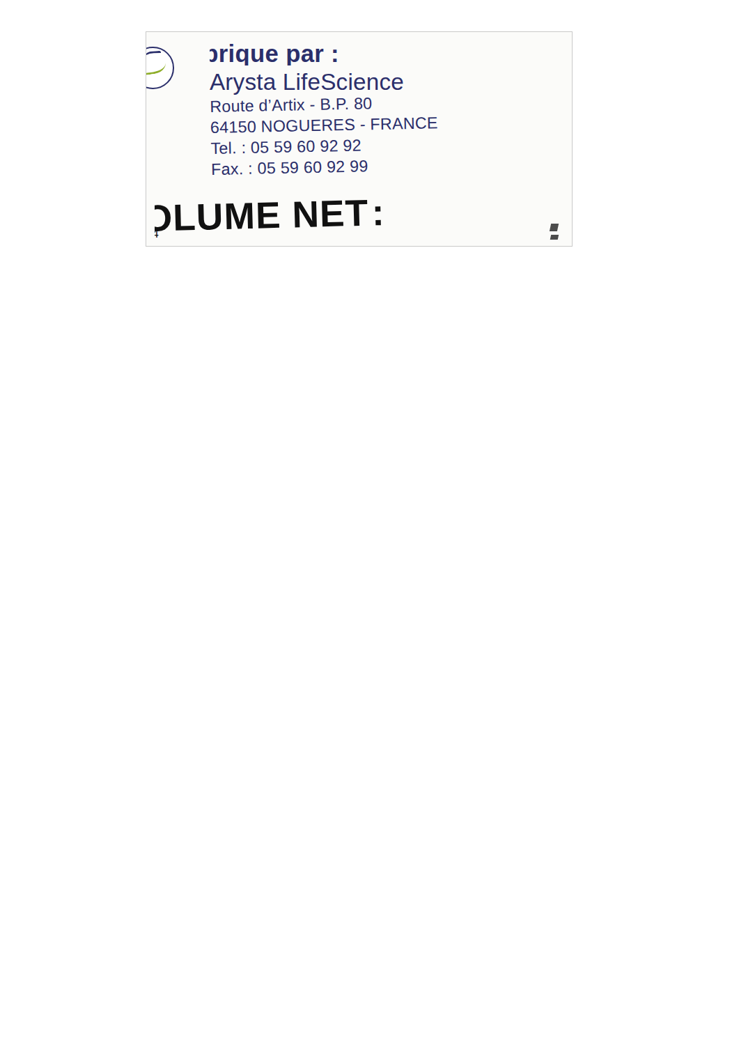abrique par :
Arysta LifeScience
Route d’Artix - B.P. 80
64150 NOGUERES - FRANCE
Tel. : 05 59 60 92 92
Fax. : 05 59 60 92 99
OLUME NET:
04